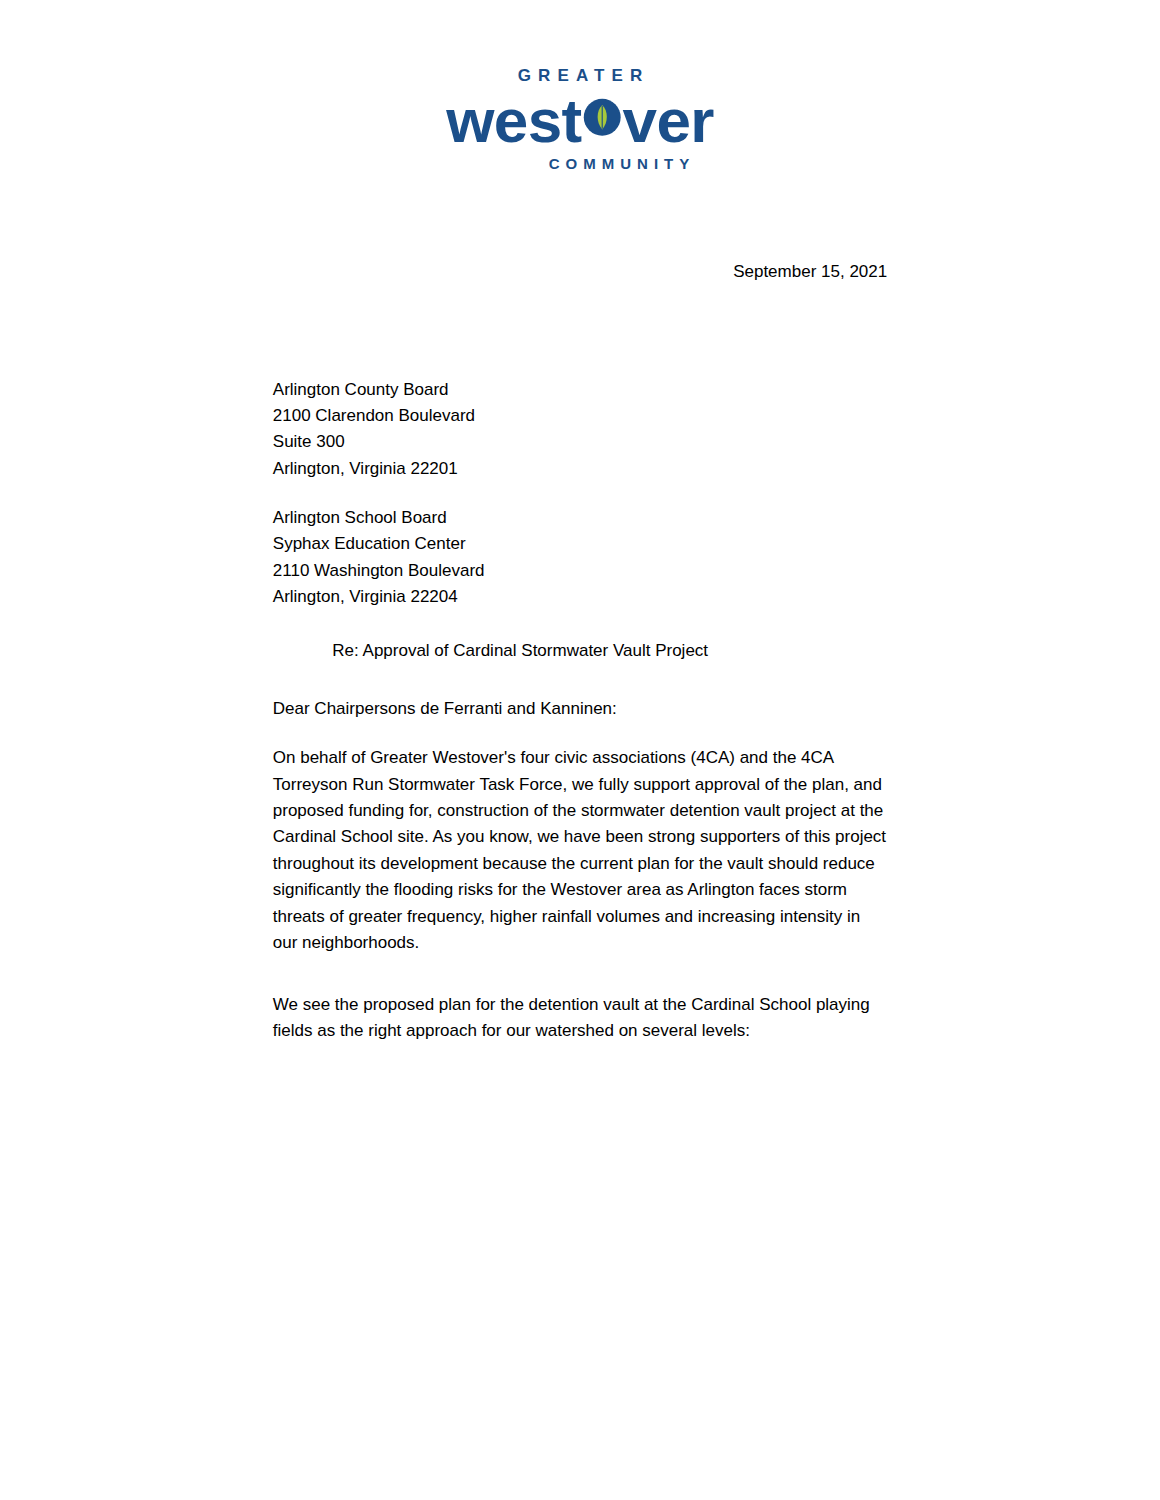GREATER
west ver
COMMUNITY
September 15, 2021
Arlington County Board
2100 Clarendon Boulevard
Suite 300
Arlington, Virginia 22201 Arlington School Board
Syphax Education Center
2110 Washington Boulevard
Arlington, Virginia 22204
Re: Approval of Cardinal Stormwater Vault Project
Dear Chairpersons de Ferranti and Kanninen:
On behalf of Greater Westover's four civic associations (4CA) and the 4CA Torreyson Run Stormwater Task Force, we fully support approval of the plan, and proposed funding for, construction of the stormwater detention vault project at the Cardinal School site. As you know, we have been strong supporters of this project throughout its development because the current plan for the vault should reduce significantly the flooding risks for the Westover area as Arlington faces storm threats of greater frequency, higher rainfall volumes and increasing intensity in our neighborhoods.
We see the proposed plan for the detention vault at the Cardinal School playing fields as the right approach for our watershed on several levels: